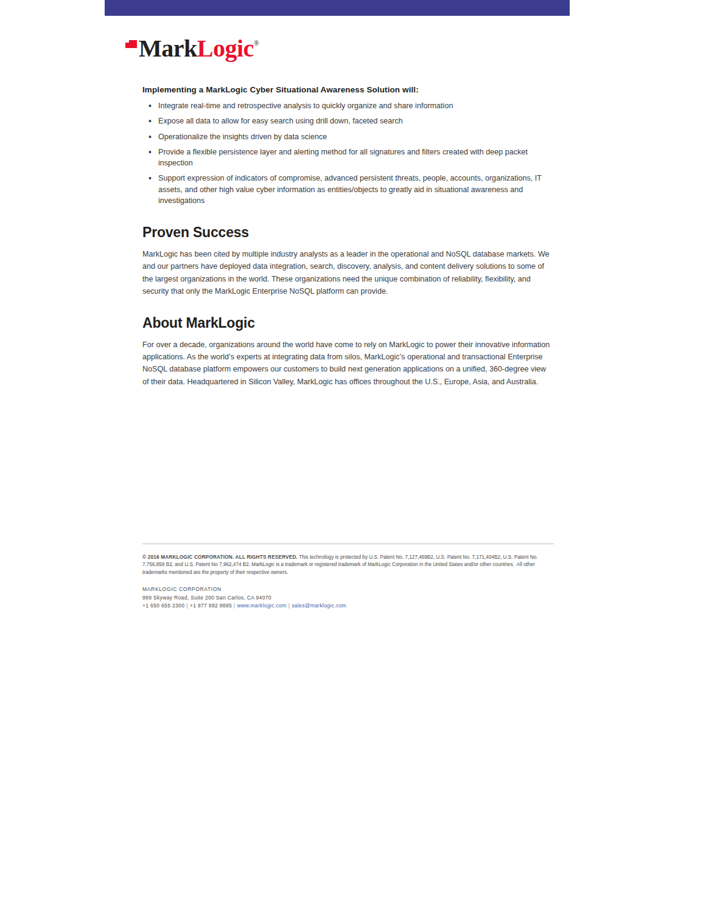Mark Logic®
Implementing a MarkLogic Cyber Situational Awareness Solution will:
Integrate real-time and retrospective analysis to quickly organize and share information
Expose all data to allow for easy search using drill down, faceted search
Operationalize the insights driven by data science
Provide a flexible persistence layer and alerting method for all signatures and filters created with deep packet inspection
Support expression of indicators of compromise, advanced persistent threats, people, accounts, organizations, IT assets, and other high value cyber information as entities/objects to greatly aid in situational awareness and investigations
Proven Success
MarkLogic has been cited by multiple industry analysts as a leader in the operational and NoSQL database markets. We and our partners have deployed data integration, search, discovery, analysis, and content delivery solutions to some of the largest organizations in the world. These organizations need the unique combination of reliability, flexibility, and security that only the MarkLogic Enterprise NoSQL platform can provide.
About MarkLogic
For over a decade, organizations around the world have come to rely on MarkLogic to power their innovative information applications. As the world’s experts at integrating data from silos, MarkLogic’s operational and transactional Enterprise NoSQL database platform empowers our customers to build next generation applications on a unified, 360-degree view of their data. Headquartered in Silicon Valley, MarkLogic has offices throughout the U.S., Europe, Asia, and Australia.
© 2016 MARKLOGIC CORPORATION. ALL RIGHTS RESERVED. This technology is protected by U.S. Patent No. 7,127,469B2, U.S. Patent No. 7,171,404B2, U.S. Patent No. 7,756,858 B2, and U.S. Patent No 7,962,474 B2. MarkLogic is a trademark or registered trademark of MarkLogic Corporation in the United States and/or other countries. All other trademarks mentioned are the property of their respective owners.
MARKLOGIC CORPORATION
999 Skyway Road, Suite 200 San Carlos, CA 94070
+1 650 655 2300|+1 877 992 8885|www.marklogic.com|sales@marklogic.com